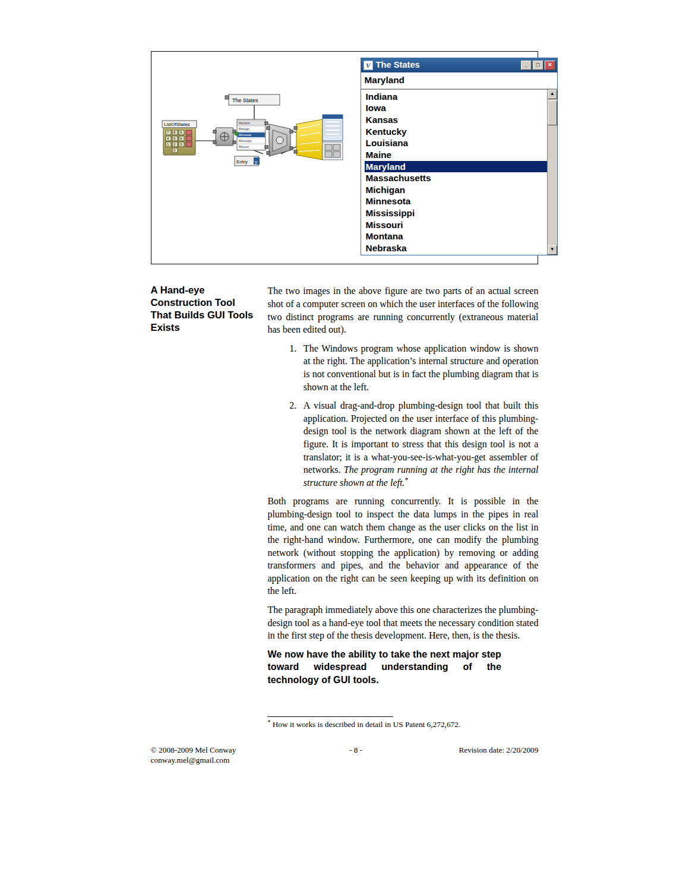The States ListOfStates 789 456 123 0 Maryland Michigan Minnesota Mississippi Missouri Entry y
V The States
_□✕
Maryland
Indiana
Iowa
Kansas
Kentucky
Louisiana
Maine
Maryland
Massachusetts
Michigan
Minnesota
Mississippi
Missouri
Montana
Nebraska
▲
▼
A Hand-eye Construction Tool That Builds GUI Tools Exists
The two images in the above figure are two parts of an actual screen shot of a computer screen on which the user interfaces of the following two distinct programs are running concurrently (extraneous material has been edited out).
The Windows program whose application window is shown at the right. The application’s internal structure and operation is not conventional but is in fact the plumbing diagram that is shown at the left.
A visual drag-and-drop plumbing-design tool that built this application. Projected on the user interface of this plumbing-design tool is the network diagram shown at the left of the figure. It is important to stress that this design tool is not a translator; it is a what-you-see-is-what-you-get assembler of networks. The program running at the right has the internal structure shown at the left.*
Both programs are running concurrently. It is possible in the plumbing-design tool to inspect the data lumps in the pipes in real time, and one can watch them change as the user clicks on the list in the right-hand window. Furthermore, one can modify the plumbing network (without stopping the application) by removing or adding transformers and pipes, and the behavior and appearance of the application on the right can be seen keeping up with its definition on the left.
The paragraph immediately above this one characterizes the plumbing-design tool as a hand-eye tool that meets the necessary condition stated in the first step of the thesis development. Here, then, is the thesis.
We now have the ability to take the next major step toward widespread understanding of the technology of GUI tools.
* How it works is described in detail in US Patent 6,272,672.
© 2008-2009 Mel Conway
conway.mel@gmail.com
- 8 -
Revision date: 2/20/2009